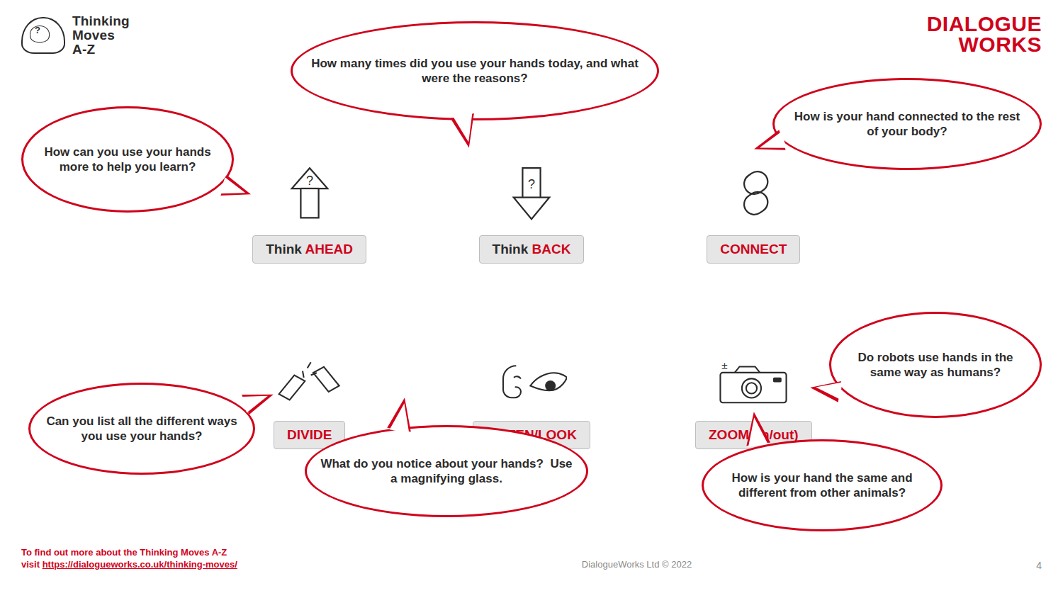Thinking
Moves
A-Z
DIALOGUE
WORKS
How can you use your hands more to help you learn?
How many times did you use your hands today, and what were the reasons?
How is your hand connected to the rest of your body?
Can you list all the different ways you use your hands?
What do you notice about your hands? Use a magnifying glass.
Do robots use hands in the same way as humans?
How is your hand the same and different from other animals?
?
Think AHEAD
?
Think BACK
CONNECT
DIVIDE
LISTEN/LOOK
±
ZOOM (in/out)
To find out more about the Thinking Moves A-Z
visit https://dialogueworks.co.uk/thinking-moves/
DialogueWorks Ltd © 2022
4